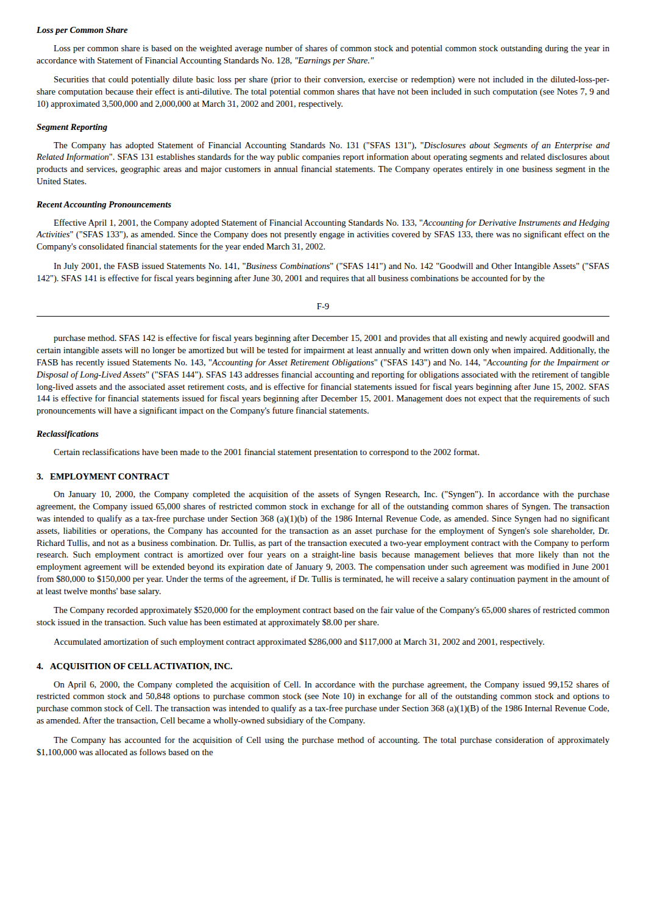Loss per Common Share
Loss per common share is based on the weighted average number of shares of common stock and potential common stock outstanding during the year in accordance with Statement of Financial Accounting Standards No. 128, "Earnings per Share."
Securities that could potentially dilute basic loss per share (prior to their conversion, exercise or redemption) were not included in the diluted-loss-per-share computation because their effect is anti-dilutive. The total potential common shares that have not been included in such computation (see Notes 7, 9 and 10) approximated 3,500,000 and 2,000,000 at March 31, 2002 and 2001, respectively.
Segment Reporting
The Company has adopted Statement of Financial Accounting Standards No. 131 ("SFAS 131"), "Disclosures about Segments of an Enterprise and Related Information". SFAS 131 establishes standards for the way public companies report information about operating segments and related disclosures about products and services, geographic areas and major customers in annual financial statements. The Company operates entirely in one business segment in the United States.
Recent Accounting Pronouncements
Effective April 1, 2001, the Company adopted Statement of Financial Accounting Standards No. 133, "Accounting for Derivative Instruments and Hedging Activities" ("SFAS 133"), as amended. Since the Company does not presently engage in activities covered by SFAS 133, there was no significant effect on the Company's consolidated financial statements for the year ended March 31, 2002.
In July 2001, the FASB issued Statements No. 141, "Business Combinations" ("SFAS 141") and No. 142 "Goodwill and Other Intangible Assets" ("SFAS 142"). SFAS 141 is effective for fiscal years beginning after June 30, 2001 and requires that all business combinations be accounted for by the
F-9
purchase method. SFAS 142 is effective for fiscal years beginning after December 15, 2001 and provides that all existing and newly acquired goodwill and certain intangible assets will no longer be amortized but will be tested for impairment at least annually and written down only when impaired. Additionally, the FASB has recently issued Statements No. 143, "Accounting for Asset Retirement Obligations" ("SFAS 143") and No. 144, "Accounting for the Impairment or Disposal of Long-Lived Assets" ("SFAS 144"). SFAS 143 addresses financial accounting and reporting for obligations associated with the retirement of tangible long-lived assets and the associated asset retirement costs, and is effective for financial statements issued for fiscal years beginning after June 15, 2002. SFAS 144 is effective for financial statements issued for fiscal years beginning after December 15, 2001. Management does not expect that the requirements of such pronouncements will have a significant impact on the Company's future financial statements.
Reclassifications
Certain reclassifications have been made to the 2001 financial statement presentation to correspond to the 2002 format.
3. EMPLOYMENT CONTRACT
On January 10, 2000, the Company completed the acquisition of the assets of Syngen Research, Inc. ("Syngen"). In accordance with the purchase agreement, the Company issued 65,000 shares of restricted common stock in exchange for all of the outstanding common shares of Syngen. The transaction was intended to qualify as a tax-free purchase under Section 368 (a)(1)(b) of the 1986 Internal Revenue Code, as amended. Since Syngen had no significant assets, liabilities or operations, the Company has accounted for the transaction as an asset purchase for the employment of Syngen's sole shareholder, Dr. Richard Tullis, and not as a business combination. Dr. Tullis, as part of the transaction executed a two-year employment contract with the Company to perform research. Such employment contract is amortized over four years on a straight-line basis because management believes that more likely than not the employment agreement will be extended beyond its expiration date of January 9, 2003. The compensation under such agreement was modified in June 2001 from $80,000 to $150,000 per year. Under the terms of the agreement, if Dr. Tullis is terminated, he will receive a salary continuation payment in the amount of at least twelve months' base salary.
The Company recorded approximately $520,000 for the employment contract based on the fair value of the Company's 65,000 shares of restricted common stock issued in the transaction. Such value has been estimated at approximately $8.00 per share.
Accumulated amortization of such employment contract approximated $286,000 and $117,000 at March 31, 2002 and 2001, respectively.
4. ACQUISITION OF CELL ACTIVATION, INC.
On April 6, 2000, the Company completed the acquisition of Cell. In accordance with the purchase agreement, the Company issued 99,152 shares of restricted common stock and 50,848 options to purchase common stock (see Note 10) in exchange for all of the outstanding common stock and options to purchase common stock of Cell. The transaction was intended to qualify as a tax-free purchase under Section 368 (a)(1)(B) of the 1986 Internal Revenue Code, as amended. After the transaction, Cell became a wholly-owned subsidiary of the Company.
The Company has accounted for the acquisition of Cell using the purchase method of accounting. The total purchase consideration of approximately $1,100,000 was allocated as follows based on the